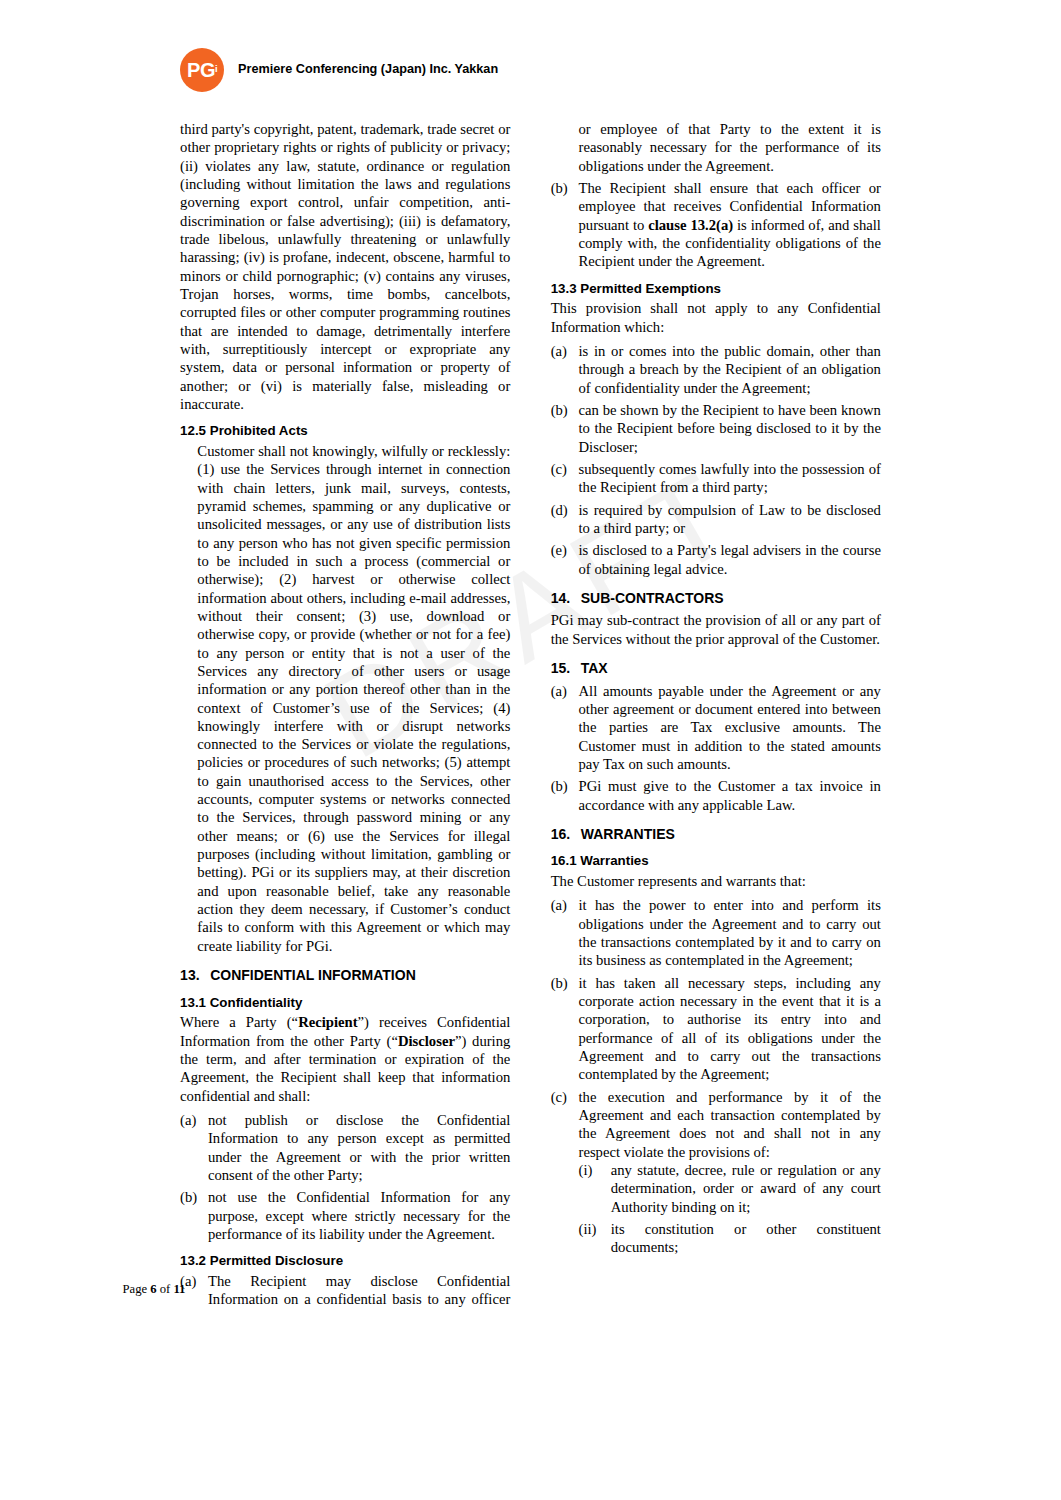DRAFT
PGi
Premiere Conferencing (Japan) Inc. Yakkan
third party's copyright, patent, trademark, trade secret or other proprietary rights or rights of publicity or privacy; (ii) violates any law, statute, ordinance or regulation (including without limitation the laws and regulations governing export control, unfair competition, anti-discrimination or false advertising); (iii) is defamatory, trade libelous, unlawfully threatening or unlawfully harassing; (iv) is profane, indecent, obscene, harmful to minors or child pornographic; (v) contains any viruses, Trojan horses, worms, time bombs, cancelbots, corrupted files or other computer programming routines that are intended to damage, detrimentally interfere with, surreptitiously intercept or expropriate any system, data or personal information or property of another; or (vi) is materially false, misleading or inaccurate.
12.5 Prohibited Acts
Customer shall not knowingly, wilfully or recklessly: (1) use the Services through internet in connection with chain letters, junk mail, surveys, contests, pyramid schemes, spamming or any duplicative or unsolicited messages, or any use of distribution lists to any person who has not given specific permission to be included in such a process (commercial or otherwise); (2) harvest or otherwise collect information about others, including e-mail addresses, without their consent; (3) use, download or otherwise copy, or provide (whether or not for a fee) to any person or entity that is not a user of the Services any directory of other users or usage information or any portion thereof other than in the context of Customer’s use of the Services; (4) knowingly interfere with or disrupt networks connected to the Services or violate the regulations, policies or procedures of such networks; (5) attempt to gain unauthorised access to the Services, other accounts, computer systems or networks connected to the Services, through password mining or any other means; or (6) use the Services for illegal purposes (including without limitation, gambling or betting). PGi or its suppliers may, at their discretion and upon reasonable belief, take any reasonable action they deem necessary, if Customer’s conduct fails to conform with this Agreement or which may create liability for PGi.
13. CONFIDENTIAL INFORMATION
13.1 Confidentiality
Where a Party (“Recipient”) receives Confidential Information from the other Party (“Discloser”) during the term, and after termination or expiration of the Agreement, the Recipient shall keep that information confidential and shall:
(a) not publish or disclose the Confidential Information to any person except as permitted under the Agreement or with the prior written consent of the other Party;
(b) not use the Confidential Information for any purpose, except where strictly necessary for the performance of its liability under the Agreement.
13.2 Permitted Disclosure
(a) The Recipient may disclose Confidential Information on a confidential basis to any officer or employee of that Party to the extent it is reasonably necessary for the performance of its obligations under the Agreement.
(b) The Recipient shall ensure that each officer or employee that receives Confidential Information pursuant to clause 13.2(a) is informed of, and shall comply with, the confidentiality obligations of the Recipient under the Agreement.
13.3 Permitted Exemptions
This provision shall not apply to any Confidential Information which:
(a) is in or comes into the public domain, other than through a breach by the Recipient of an obligation of confidentiality under the Agreement;
(b) can be shown by the Recipient to have been known to the Recipient before being disclosed to it by the Discloser;
(c) subsequently comes lawfully into the possession of the Recipient from a third party;
(d) is required by compulsion of Law to be disclosed to a third party; or
(e) is disclosed to a Party's legal advisers in the course of obtaining legal advice.
14. SUB-CONTRACTORS
PGi may sub-contract the provision of all or any part of the Services without the prior approval of the Customer.
15. TAX
(a) All amounts payable under the Agreement or any other agreement or document entered into between the parties are Tax exclusive amounts. The Customer must in addition to the stated amounts pay Tax on such amounts.
(b) PGi must give to the Customer a tax invoice in accordance with any applicable Law.
16. WARRANTIES
16.1 Warranties
The Customer represents and warrants that:
(a) it has the power to enter into and perform its obligations under the Agreement and to carry out the transactions contemplated by it and to carry on its business as contemplated in the Agreement;
(b) it has taken all necessary steps, including any corporate action necessary in the event that it is a corporation, to authorise its entry into and performance of all of its obligations under the Agreement and to carry out the transactions contemplated by the Agreement;
(c) the execution and performance by it of the Agreement and each transaction contemplated by the Agreement does not and shall not in any respect violate the provisions of:
(i) any statute, decree, rule or regulation or any determination, order or award of any court Authority binding on it;
(ii) its constitution or other constituent documents;
Page 6 of 11